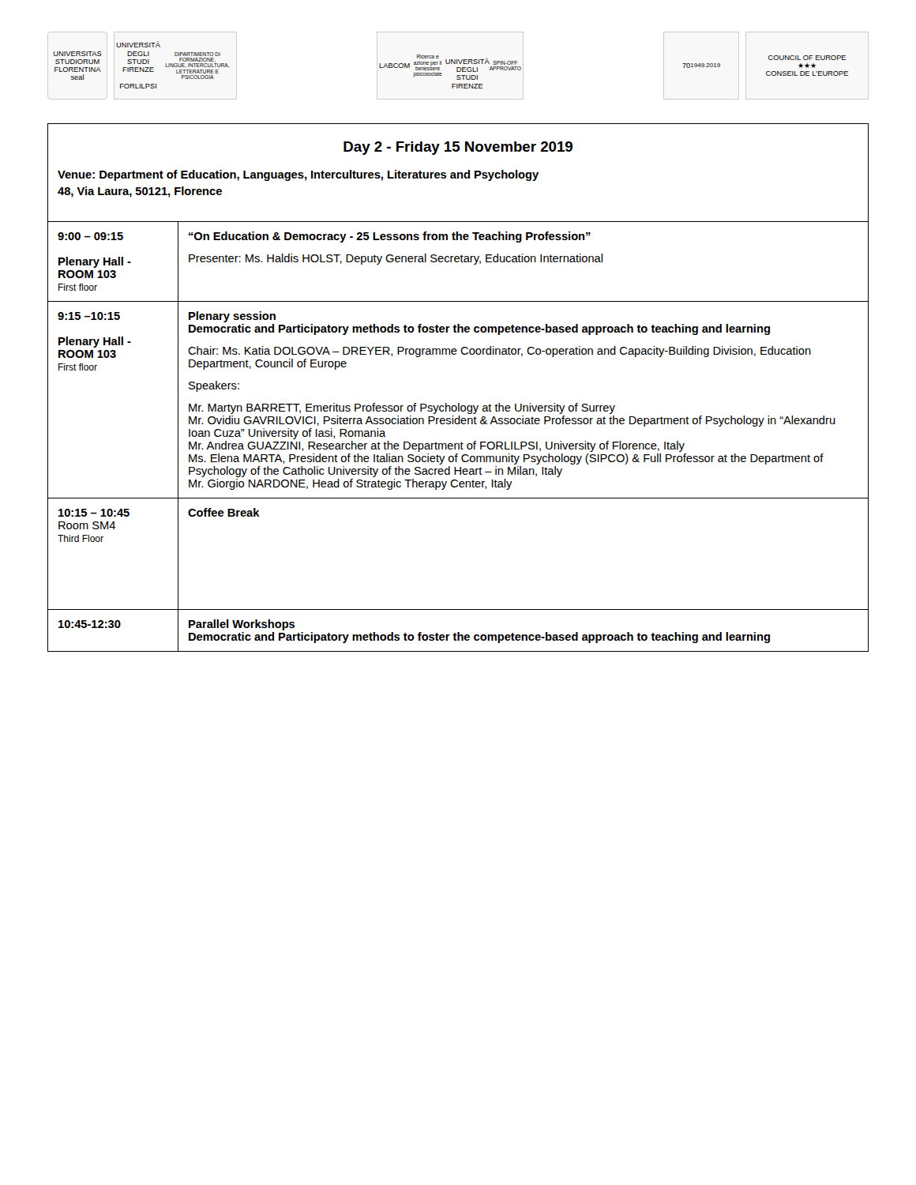UNIVERSITAS
STUDIORUM
FLORENTINA
seal
UNIVERSITÀ
DEGLI STUDI
FIRENZE
FORLILPSI
DIPARTIMENTO DI FORMAZIONE,
LINGUE, INTERCULTURA,
LETTERATURE E PSICOLOGIA
LABCOM
Ricerca e azione per il benessere psicosociale
UNIVERSITÀ
DEGLI STUDI
FIRENZE
SPIN-OFF APPROVATO
70
1949.2019
COUNCIL OF EUROPE
★★★
CONSEIL DE L'EUROPE
| Day 2 - Friday 15 November 2019 Venue: Department of Education, Languages, Intercultures, Literatures and Psychology 48, Via Laura, 50121, Florence |
| 9:00 – 09:15 Plenary Hall - ROOM 103 First floor | “On Education & Democracy - 25 Lessons from the Teaching Profession” Presenter: Ms. Haldis HOLST, Deputy General Secretary, Education International |
| 9:15 –10:15 Plenary Hall - ROOM 103 First floor | Plenary session Democratic and Participatory methods to foster the competence-based approach to teaching and learning Chair: Ms. Katia DOLGOVA – DREYER, Programme Coordinator, Co-operation and Capacity-Building Division, Education Department, Council of Europe Speakers: Mr. Martyn BARRETT, Emeritus Professor of Psychology at the University of Surrey Mr. Ovidiu GAVRILOVICI, Psiterra Association President & Associate Professor at the Department of Psychology in “Alexandru Ioan Cuza” University of Iasi, Romania Mr. Andrea GUAZZINI, Researcher at the Department of FORLILPSI, University of Florence, Italy Ms. Elena MARTA, President of the Italian Society of Community Psychology (SIPCO) & Full Professor at the Department of Psychology of the Catholic University of the Sacred Heart – in Milan, Italy Mr. Giorgio NARDONE, Head of Strategic Therapy Center, Italy |
| 10:15 – 10:45 Room SM4 Third Floor | Coffee Break |
| 10:45-12:30 | Parallel Workshops Democratic and Participatory methods to foster the competence-based approach to teaching and learning |